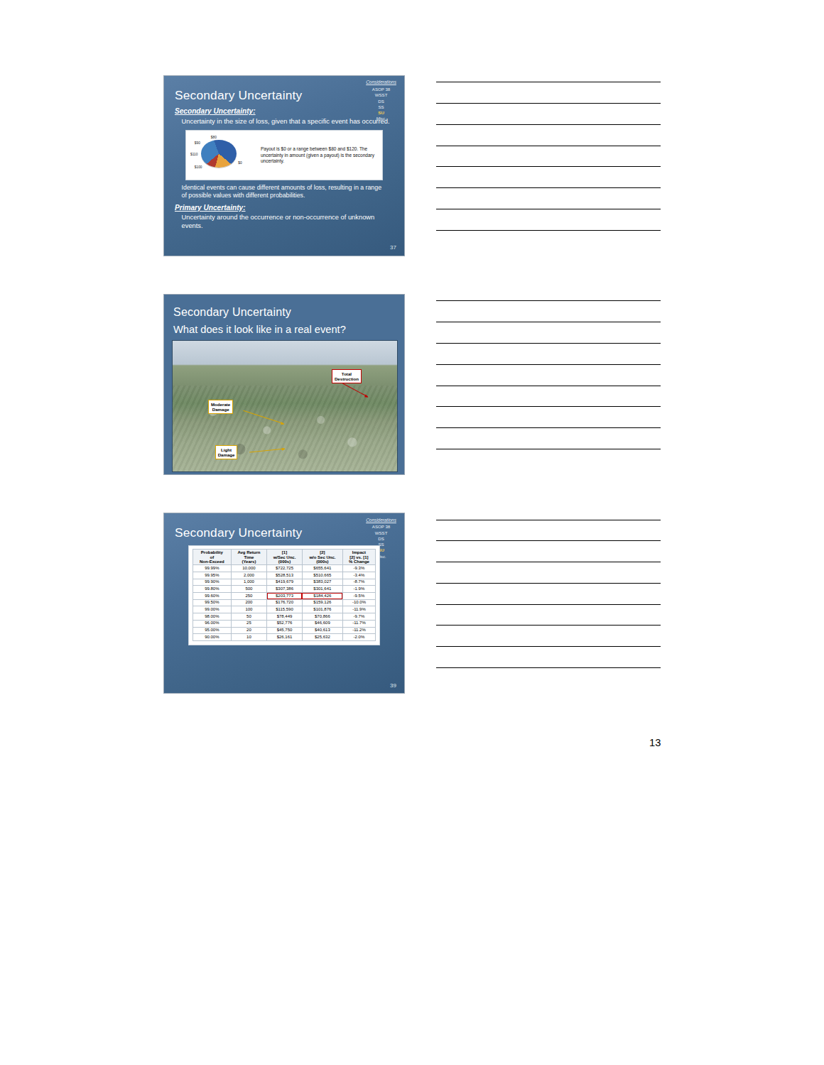Considerations ASOP 38
WSST
DS
SS
SU
Misc.
Secondary Uncertainty
Secondary Uncertainty:
Uncertainty in the size of loss, given that a specific event has occurred.
$80 $90 $110 $100 $0
Payout is $0 or a range between $80 and $120. The uncertainty in amount (given a payout) is the secondary uncertainty.
Identical events can cause different amounts of loss, resulting in a range of possible values with different probabilities.
Primary Uncertainty:
Uncertainty around the occurrence or non-occurrence of unknown events.
37
Secondary Uncertainty
What does it look like in a real event?
Total
Destruction
Moderate
Damage
Light
Damage
Considerations ASOP 38
WSST
DS
SS
SU
Misc.
Secondary Uncertainty
| Probability of Non-Exceed | Avg Return Time (Years) | [1] w/Sec Unc. (000s) | [2] w/o Sec Unc. (000s) | Impact [2] vs. [1] % Change |
| --- | --- | --- | --- | --- |
| 99.99% | 10,000 | $722,725 | $655,641 | -9.3% |
| 99.95% | 2,000 | $528,513 | $510,665 | -3.4% |
| 99.90% | 1,000 | $419,679 | $383,027 | -8.7% |
| 99.80% | 500 | $307,386 | $301,641 | -1.9% |
| 99.60% | 250 | $203,773 | $184,426 | -9.5% |
| 99.50% | 200 | $176,720 | $159,126 | -10.0% |
| 99.00% | 100 | $115,590 | $101,876 | -11.9% |
| 98.00% | 50 | $78,449 | $70,866 | -9.7% |
| 96.00% | 25 | $52,776 | $46,609 | -11.7% |
| 95.00% | 20 | $45,750 | $40,613 | -11.2% |
| 90.00% | 10 | $26,161 | $25,632 | -2.0% |
39
13